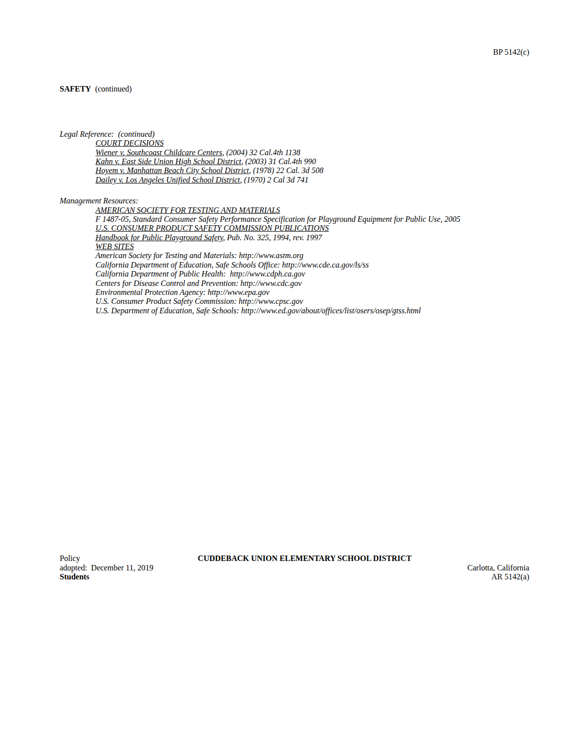BP 5142(c)
SAFETY (continued)
Legal Reference: (continued)
COURT DECISIONS
Wiener v. Southcoast Childcare Centers, (2004) 32 Cal.4th 1138
Kahn v. East Side Union High School District, (2003) 31 Cal.4th 990
Hoyem v. Manhattan Beach City School District, (1978) 22 Cal. 3d 508
Dailey v. Los Angeles Unified School District, (1970) 2 Cal 3d 741
Management Resources:
AMERICAN SOCIETY FOR TESTING AND MATERIALS
F 1487-05, Standard Consumer Safety Performance Specification for Playground Equipment for Public Use, 2005
U.S. CONSUMER PRODUCT SAFETY COMMISSION PUBLICATIONS
Handbook for Public Playground Safety, Pub. No. 325, 1994, rev. 1997
WEB SITES
American Society for Testing and Materials: http://www.astm.org
California Department of Education, Safe Schools Office: http://www.cde.ca.gov/ls/ss
California Department of Public Health: http://www.cdph.ca.gov
Centers for Disease Control and Prevention: http://www.cdc.gov
Environmental Protection Agency: http://www.epa.gov
U.S. Consumer Product Safety Commission: http://www.cpsc.gov
U.S. Department of Education, Safe Schools: http://www.ed.gov/about/offices/list/osers/osep/gtss.html
Policy CUDDEBACK UNION ELEMENTARY SCHOOL DISTRICT
adopted: December 11, 2019 Carlotta, California
Students AR 5142(a)